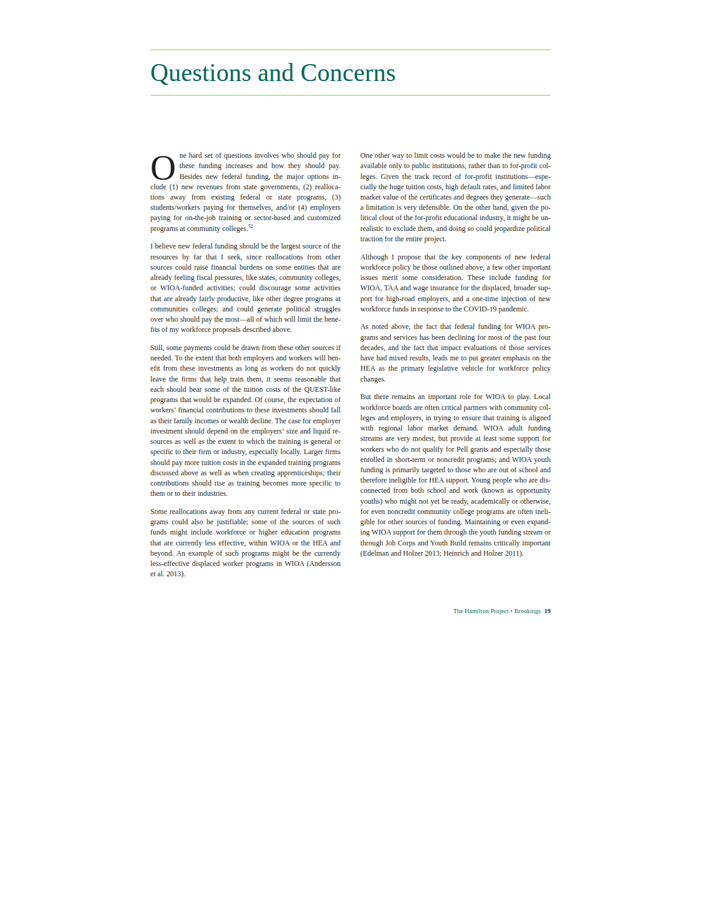Questions and Concerns
One hard set of questions involves who should pay for these funding increases and how they should pay. Besides new federal funding, the major options include (1) new revenues from state governments, (2) reallocations away from existing federal or state programs, (3) students/workers paying for themselves, and/or (4) employers paying for on-the-job training or sector-based and customized programs at community colleges.52
I believe new federal funding should be the largest source of the resources by far that I seek, since reallocations from other sources could raise financial burdens on some entities that are already feeling fiscal pressures, like states, community colleges, or WIOA-funded activities; could discourage some activities that are already fairly productive, like other degree programs at communities colleges; and could generate political struggles over who should pay the most—all of which will limit the benefits of my workforce proposals described above.
Still, some payments could be drawn from these other sources if needed. To the extent that both employers and workers will benefit from these investments as long as workers do not quickly leave the firms that help train them, it seems reasonable that each should bear some of the tuition costs of the QUEST-like programs that would be expanded. Of course, the expectation of workers’ financial contributions to these investments should fall as their family incomes or wealth decline. The case for employer investment should depend on the employers’ size and liquid resources as well as the extent to which the training is general or specific to their firm or industry, especially locally. Larger firms should pay more tuition costs in the expanded training programs discussed above as well as when creating apprenticeships; their contributions should rise as training becomes more specific to them or to their industries.
Some reallocations away from any current federal or state programs could also be justifiable; some of the sources of such funds might include workforce or higher education programs that are currently less effective, within WIOA or the HEA and beyond. An example of such programs might be the currently less-effective displaced worker programs in WIOA (Andersson et al. 2013).
One other way to limit costs would be to make the new funding available only to public institutions, rather than to for-profit colleges. Given the track record of for-profit institutions—especially the huge tuition costs, high default rates, and limited labor market value of the certificates and degrees they generate—such a limitation is very defensible. On the other hand, given the political clout of the for-profit educational industry, it might be unrealistic to exclude them, and doing so could jeopardize political traction for the entire project.
Although I propose that the key components of new federal workforce policy be those outlined above, a few other important issues merit some consideration. These include funding for WIOA, TAA and wage insurance for the displaced, broader support for high-road employers, and a one-time injection of new workforce funds in response to the COVID-19 pandemic.
As noted above, the fact that federal funding for WIOA programs and services has been declining for most of the past four decades, and the fact that impact evaluations of those services have had mixed results, leads me to put greater emphasis on the HEA as the primary legislative vehicle for workforce policy changes.
But there remains an important role for WIOA to play. Local workforce boards are often critical partners with community colleges and employers, in trying to ensure that training is aligned with regional labor market demand. WIOA adult funding streams are very modest, but provide at least some support for workers who do not qualify for Pell grants and especially those enrolled in short-term or noncredit programs; and WIOA youth funding is primarily targeted to those who are out of school and therefore ineligible for HEA support. Young people who are disconnected from both school and work (known as opportunity youths) who might not yet be ready, academically or otherwise, for even noncredit community college programs are often ineligible for other sources of funding. Maintaining or even expanding WIOA support for them through the youth funding stream or through Job Corps and Youth Build remains critically important (Edelman and Holzer 2013; Heinrich and Holzer 2011).
The Hamilton Project • Brookings19